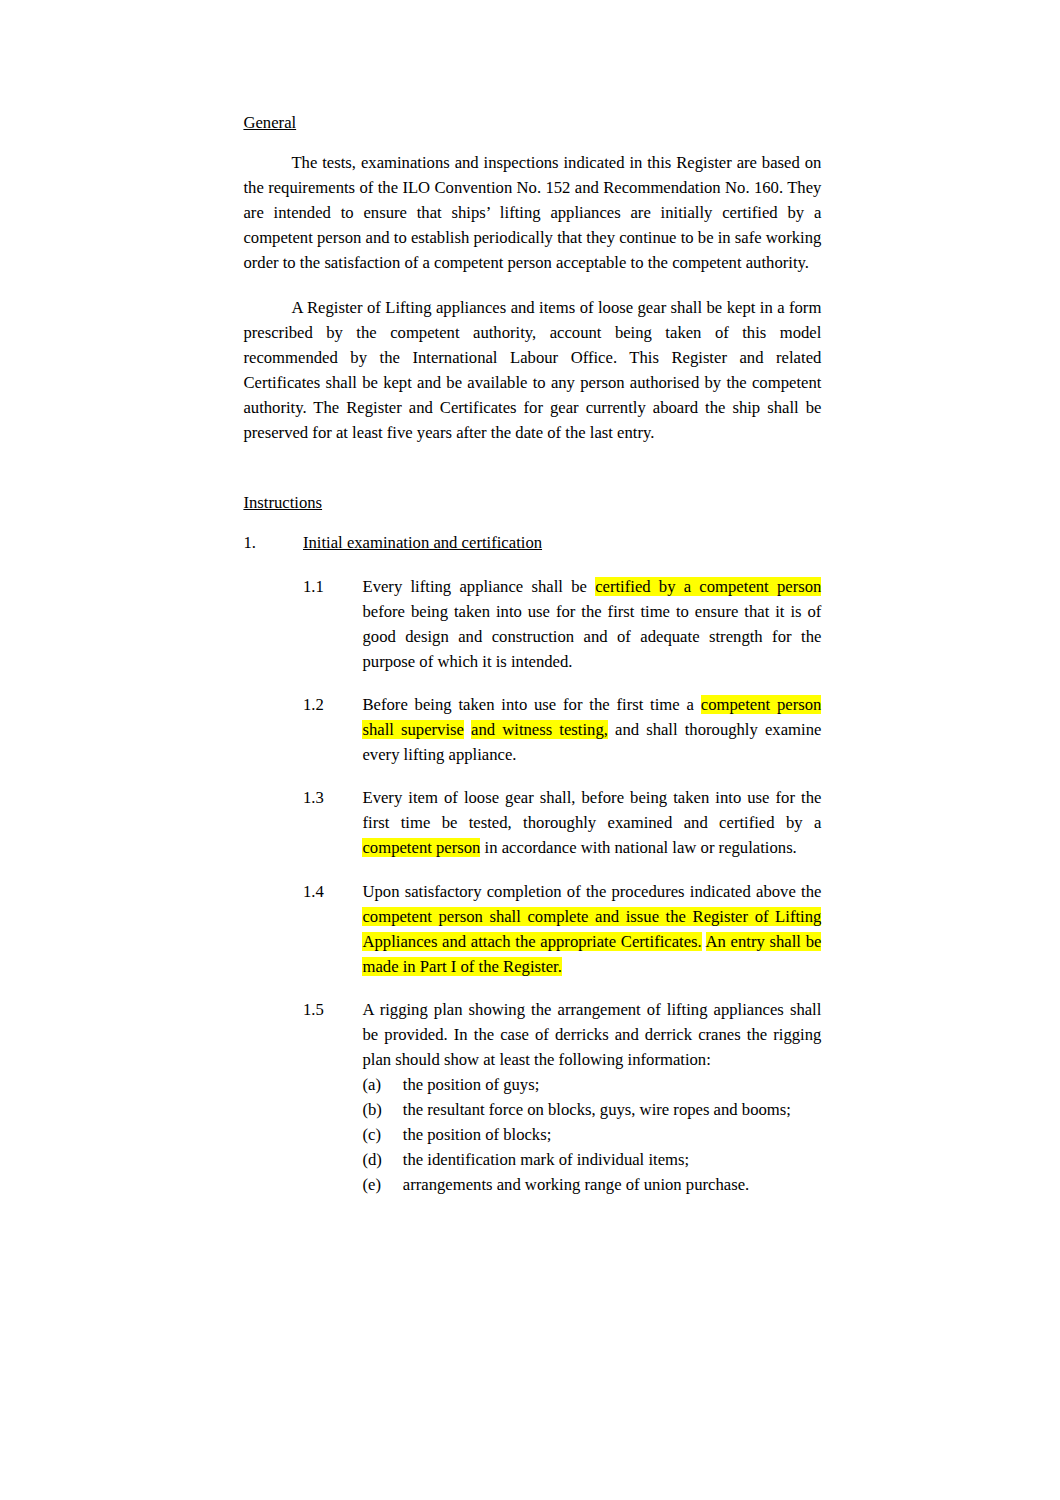General
The tests, examinations and inspections indicated in this Register are based on the requirements of the ILO Convention No. 152 and Recommendation No. 160. They are intended to ensure that ships’ lifting appliances are initially certified by a competent person and to establish periodically that they continue to be in safe working order to the satisfaction of a competent person acceptable to the competent authority.
A Register of Lifting appliances and items of loose gear shall be kept in a form prescribed by the competent authority, account being taken of this model recommended by the International Labour Office. This Register and related Certificates shall be kept and be available to any person authorised by the competent authority. The Register and Certificates for gear currently aboard the ship shall be preserved for at least five years after the date of the last entry.
Instructions
1.
Initial examination and certification
1.1
Every lifting appliance shall be certified by a competent person before being taken into use for the first time to ensure that it is of good design and construction and of adequate strength for the purpose of which it is intended.
1.2
Before being taken into use for the first time a competent person shall supervise and witness testing, and shall thoroughly examine every lifting appliance.
1.3
Every item of loose gear shall, before being taken into use for the first time be tested, thoroughly examined and certified by a competent person in accordance with national law or regulations.
1.4
Upon satisfactory completion of the procedures indicated above the competent person shall complete and issue the Register of Lifting Appliances and attach the appropriate Certificates. An entry shall be made in Part I of the Register.
1.5
A rigging plan showing the arrangement of lifting appliances shall be provided. In the case of derricks and derrick cranes the rigging plan should show at least the following information:
(a) the position of guys;
(b) the resultant force on blocks, guys, wire ropes and booms;
(c) the position of blocks;
(d) the identification mark of individual items;
(e) arrangements and working range of union purchase.